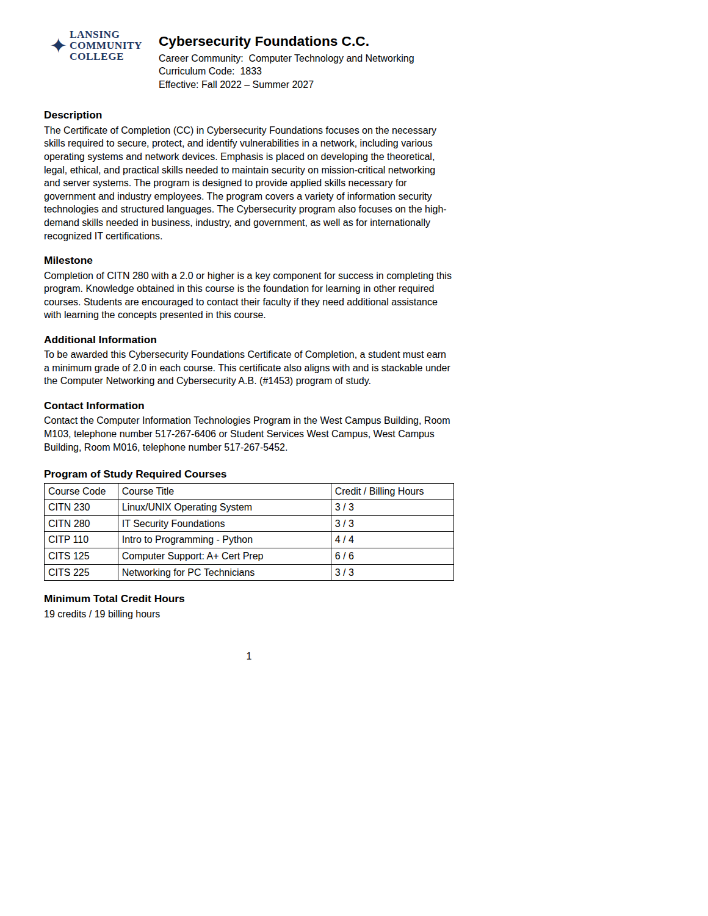✦LANSING COMMUNITY COLLEGE
Cybersecurity Foundations C.C.
Career Community: Computer Technology and Networking
Curriculum Code: 1833
Effective: Fall 2022 – Summer 2027
Description
The Certificate of Completion (CC) in Cybersecurity Foundations focuses on the necessary skills required to secure, protect, and identify vulnerabilities in a network, including various operating systems and network devices. Emphasis is placed on developing the theoretical, legal, ethical, and practical skills needed to maintain security on mission-critical networking and server systems. The program is designed to provide applied skills necessary for government and industry employees. The program covers a variety of information security technologies and structured languages. The Cybersecurity program also focuses on the high-demand skills needed in business, industry, and government, as well as for internationally recognized IT certifications.
Milestone
Completion of CITN 280 with a 2.0 or higher is a key component for success in completing this program. Knowledge obtained in this course is the foundation for learning in other required courses. Students are encouraged to contact their faculty if they need additional assistance with learning the concepts presented in this course.
Additional Information
To be awarded this Cybersecurity Foundations Certificate of Completion, a student must earn a minimum grade of 2.0 in each course. This certificate also aligns with and is stackable under the Computer Networking and Cybersecurity A.B. (#1453) program of study.
Contact Information
Contact the Computer Information Technologies Program in the West Campus Building, Room M103, telephone number 517-267-6406 or Student Services West Campus, West Campus Building, Room M016, telephone number 517-267-5452.
Program of Study Required Courses
| Course Code | Course Title | Credit / Billing Hours |
| --- | --- | --- |
| CITN 230 | Linux/UNIX Operating System | 3 / 3 |
| CITN 280 | IT Security Foundations | 3 / 3 |
| CITP 110 | Intro to Programming - Python | 4 / 4 |
| CITS 125 | Computer Support: A+ Cert Prep | 6 / 6 |
| CITS 225 | Networking for PC Technicians | 3 / 3 |
Minimum Total Credit Hours
19 credits / 19 billing hours
1